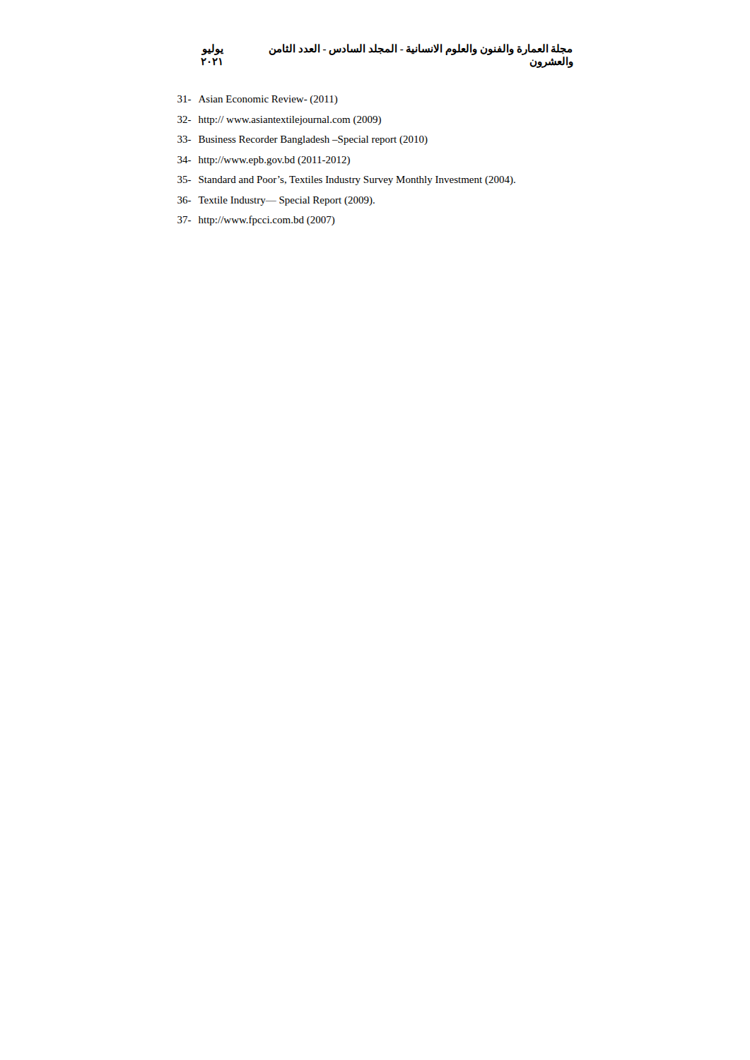مجلة العمارة والفنون والعلوم الانسانية - المجلد السادس - العدد الثامن والعشرون
يوليو ٢٠٢١
31-Asian Economic Review- (2011)
32-http:// www.asiantextilejournal.com (2009)
33-Business Recorder Bangladesh –Special report (2010)
34-http://www.epb.gov.bd (2011-2012)
35-Standard and Poor’s, Textiles Industry Survey Monthly Investment (2004).
36-Textile Industry— Special Report (2009).
37-http://www.fpcci.com.bd (2007)